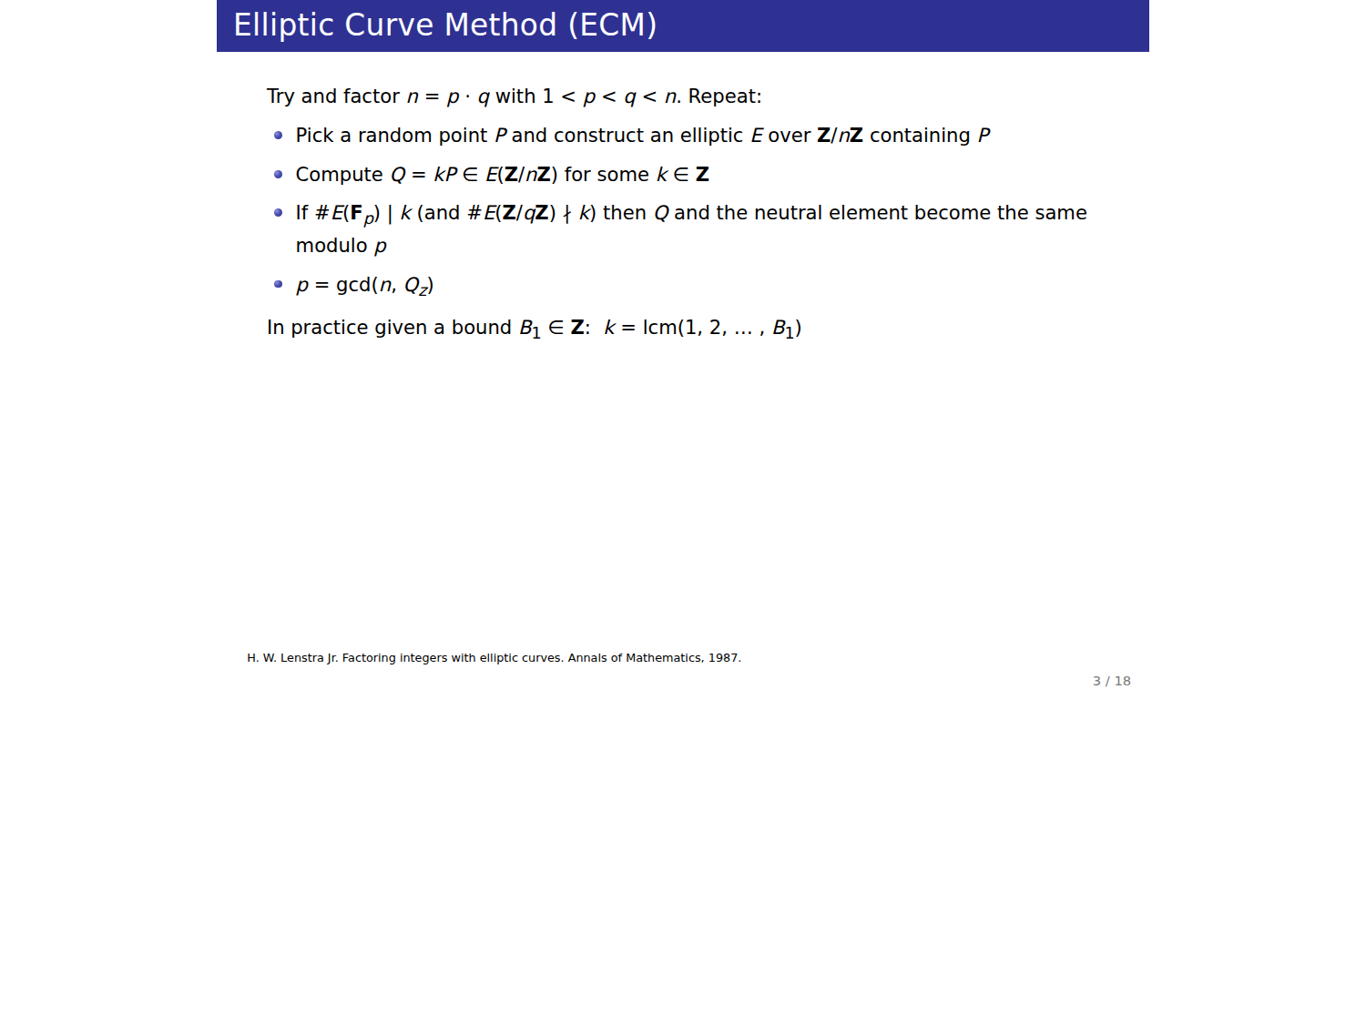Elliptic Curve Method (ECM)
Try and factor n = p · q with 1 < p < q < n. Repeat:
Pick a random point P and construct an elliptic E over Z/nZ containing P
Compute Q = kP ∈ E(Z/nZ) for some k ∈ Z
If #E(Fp) | k (and #E(Z/qZ) ∤ k) then Q and the neutral element become the same modulo p
p = gcd(n, Qz)
In practice given a bound B1 ∈ Z: k = lcm(1, 2, … , B1)
H. W. Lenstra Jr. Factoring integers with elliptic curves. Annals of Mathematics, 1987.
3 / 18